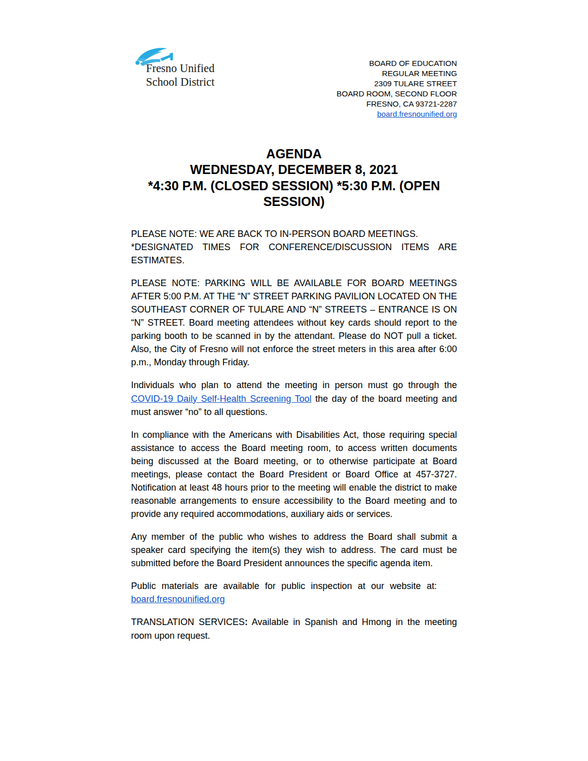Fresno Unified School District Fresno Unified School District
BOARD OF EDUCATION
REGULAR MEETING
2309 TULARE STREET
BOARD ROOM, SECOND FLOOR
FRESNO, CA 93721-2287
board.fresnounified.org
AGENDA WEDNESDAY, DECEMBER 8, 2021 *4:30 P.M. (CLOSED SESSION) *5:30 P.M. (OPEN SESSION)
PLEASE NOTE: WE ARE BACK TO IN-PERSON BOARD MEETINGS.
*DESIGNATED TIMES FOR CONFERENCE/DISCUSSION ITEMS ARE ESTIMATES.
PLEASE NOTE: PARKING WILL BE AVAILABLE FOR BOARD MEETINGS AFTER 5:00 P.M. AT THE “N” STREET PARKING PAVILION LOCATED ON THE SOUTHEAST CORNER OF TULARE AND “N” STREETS – ENTRANCE IS ON “N” STREET. Board meeting attendees without key cards should report to the parking booth to be scanned in by the attendant. Please do NOT pull a ticket. Also, the City of Fresno will not enforce the street meters in this area after 6:00 p.m., Monday through Friday.
Individuals who plan to attend the meeting in person must go through the COVID-19 Daily Self-Health Screening Tool the day of the board meeting and must answer “no” to all questions.
In compliance with the Americans with Disabilities Act, those requiring special assistance to access the Board meeting room, to access written documents being discussed at the Board meeting, or to otherwise participate at Board meetings, please contact the Board President or Board Office at 457-3727. Notification at least 48 hours prior to the meeting will enable the district to make reasonable arrangements to ensure accessibility to the Board meeting and to provide any required accommodations, auxiliary aids or services.
Any member of the public who wishes to address the Board shall submit a speaker card specifying the item(s) they wish to address. The card must be submitted before the Board President announces the specific agenda item.
Public materials are available for public inspection at our website at:
board.fresnounified.org
TRANSLATION SERVICES: Available in Spanish and Hmong in the meeting room upon request.